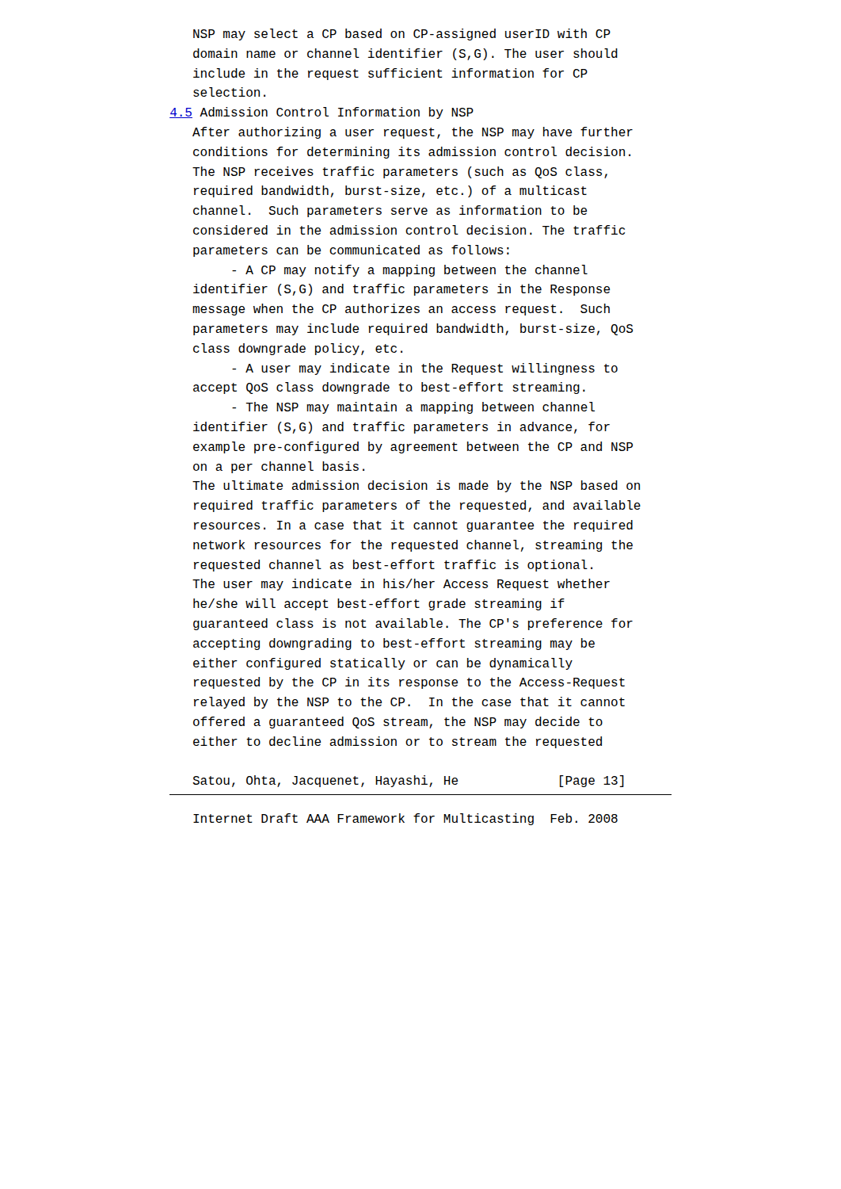NSP may select a CP based on CP-assigned userID with CP
domain name or channel identifier (S,G). The user should
include in the request sufficient information for CP
selection.

4.5 Admission Control Information by NSP

After authorizing a user request, the NSP may have further
conditions for determining its admission control decision.

The NSP receives traffic parameters (such as QoS class,
required bandwidth, burst-size, etc.) of a multicast
channel.  Such parameters serve as information to be
considered in the admission control decision. The traffic
parameters can be communicated as follows:
     - A CP may notify a mapping between the channel
identifier (S,G) and traffic parameters in the Response
message when the CP authorizes an access request.  Such
parameters may include required bandwidth, burst-size, QoS
class downgrade policy, etc.
     - A user may indicate in the Request willingness to
accept QoS class downgrade to best-effort streaming.
     - The NSP may maintain a mapping between channel
identifier (S,G) and traffic parameters in advance, for
example pre-configured by agreement between the CP and NSP
on a per channel basis.

The ultimate admission decision is made by the NSP based on
required traffic parameters of the requested, and available
resources. In a case that it cannot guarantee the required
network resources for the requested channel, streaming the
requested channel as best-effort traffic is optional.
The user may indicate in his/her Access Request whether
he/she will accept best-effort grade streaming if
guaranteed class is not available. The CP's preference for
accepting downgrading to best-effort streaming may be
either configured statically or can be dynamically
requested by the CP in its response to the Access-Request
relayed by the NSP to the CP.  In the case that it cannot
offered a guaranteed QoS stream, the NSP may decide to
either to decline admission or to stream the requested

Satou, Ohta, Jacquenet, Hayashi, He             [Page 13]
Internet Draft AAA Framework for Multicasting  Feb. 2008